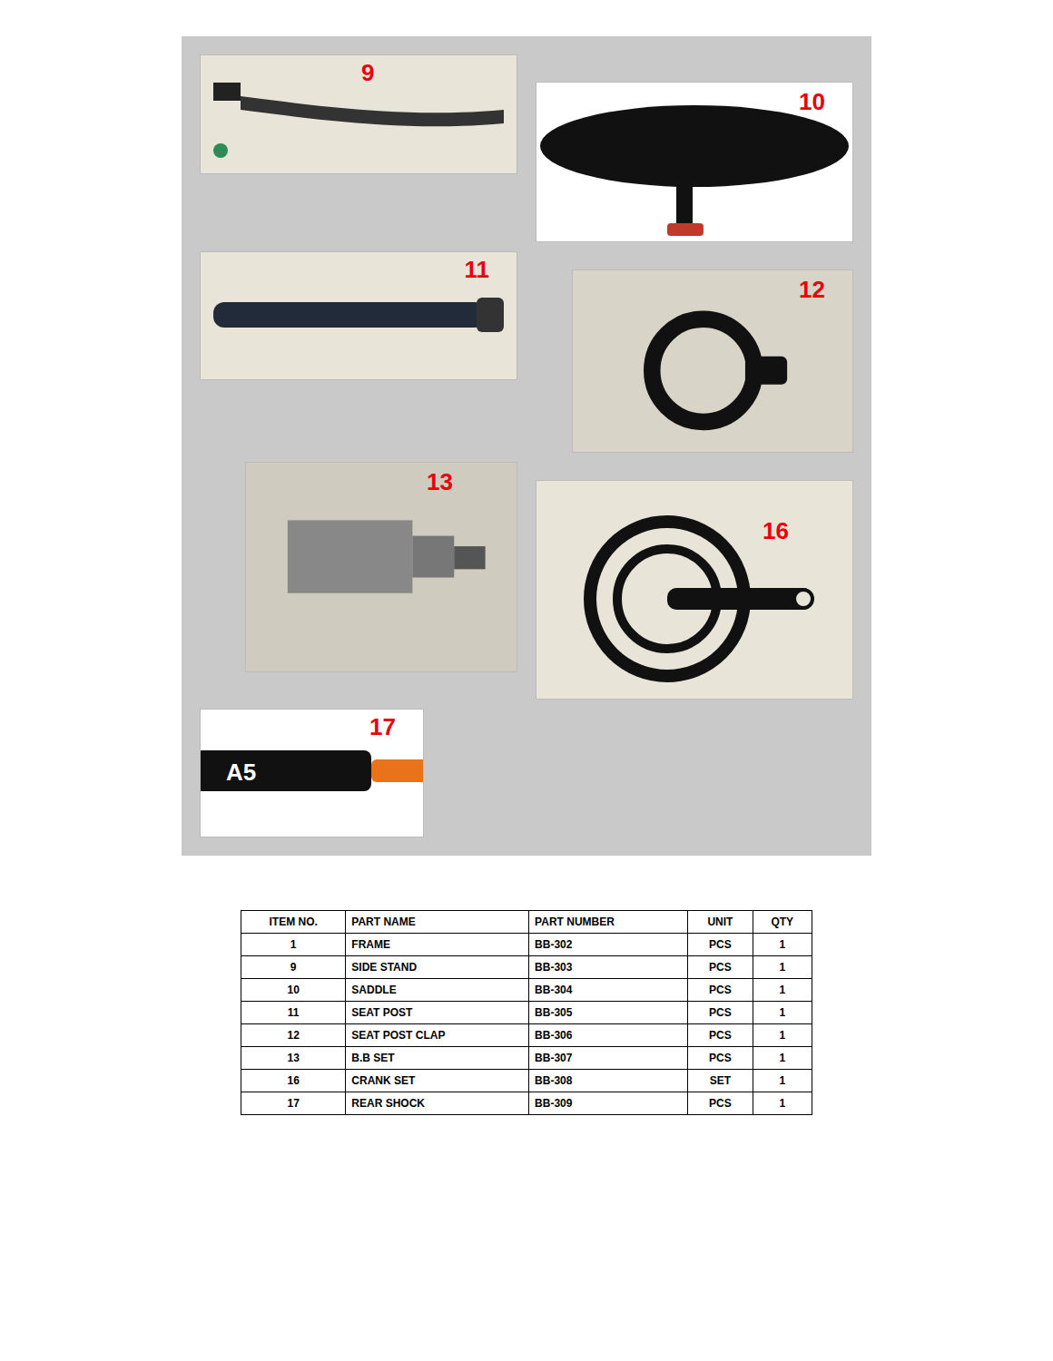9
10
11
12
13
16
17
| ITEM NO. | PART NAME | PART NUMBER | UNIT | QTY |
| --- | --- | --- | --- | --- |
| 1 | FRAME | BB-302 | PCS | 1 |
| 9 | SIDE STAND | BB-303 | PCS | 1 |
| 10 | SADDLE | BB-304 | PCS | 1 |
| 11 | SEAT POST | BB-305 | PCS | 1 |
| 12 | SEAT POST CLAP | BB-306 | PCS | 1 |
| 13 | B.B SET | BB-307 | PCS | 1 |
| 16 | CRANK SET | BB-308 | SET | 1 |
| 17 | REAR SHOCK | BB-309 | PCS | 1 |